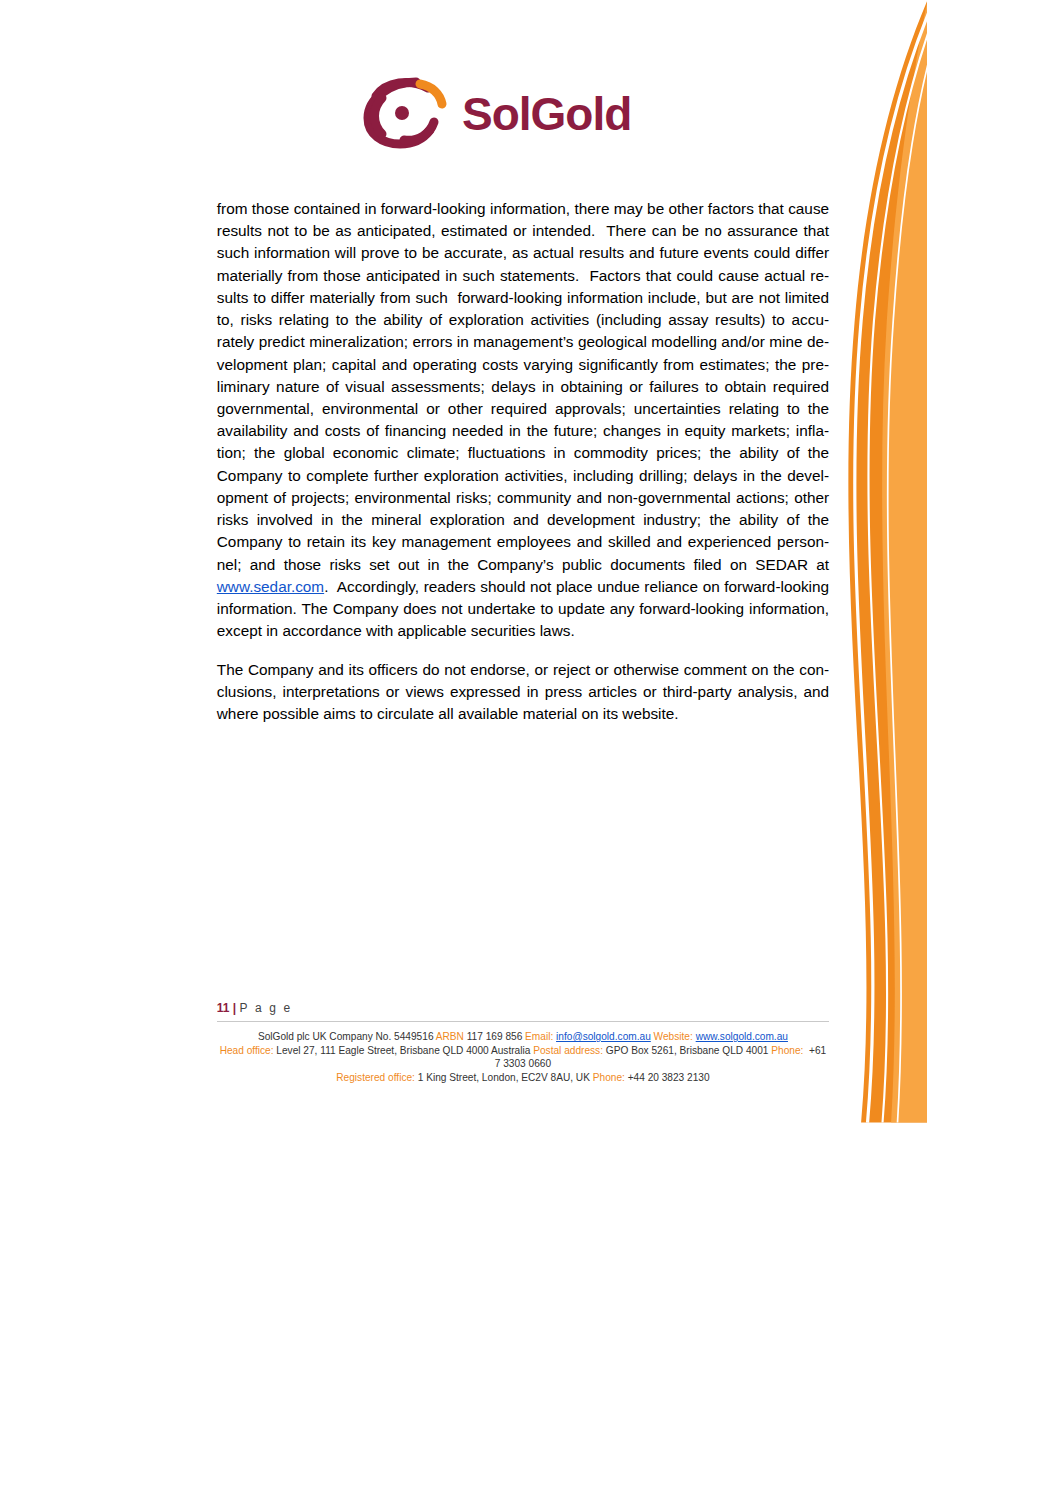SolGold
from those contained in forward-looking information, there may be other factors that cause results not to be as anticipated, estimated or intended. There can be no assurance that such information will prove to be accurate, as actual results and future events could differ materially from those anticipated in such statements. Factors that could cause actual results to differ materially from such forward-looking information include, but are not limited to, risks relating to the ability of exploration activities (including assay results) to accurately predict mineralization; errors in management’s geological modelling and/or mine development plan; capital and operating costs varying significantly from estimates; the preliminary nature of visual assessments; delays in obtaining or failures to obtain required governmental, environmental or other required approvals; uncertainties relating to the availability and costs of financing needed in the future; changes in equity markets; inflation; the global economic climate; fluctuations in commodity prices; the ability of the Company to complete further exploration activities, including drilling; delays in the development of projects; environmental risks; community and non-governmental actions; other risks involved in the mineral exploration and development industry; the ability of the Company to retain its key management employees and skilled and experienced personnel; and those risks set out in the Company’s public documents filed on SEDAR at www.sedar.com. Accordingly, readers should not place undue reliance on forward-looking information. The Company does not undertake to update any forward-looking information, except in accordance with applicable securities laws.
The Company and its officers do not endorse, or reject or otherwise comment on the conclusions, interpretations or views expressed in press articles or third-party analysis, and where possible aims to circulate all available material on its website.
11 | P a g e
SolGold plc UK Company No. 5449516 ARBN 117 169 856 Email: info@solgold.com.au Website: www.solgold.com.au
Head office: Level 27, 111 Eagle Street, Brisbane QLD 4000 Australia Postal address: GPO Box 5261, Brisbane QLD 4001 Phone: +61 7 3303 0660
Registered office: 1 King Street, London, EC2V 8AU, UK Phone: +44 20 3823 2130